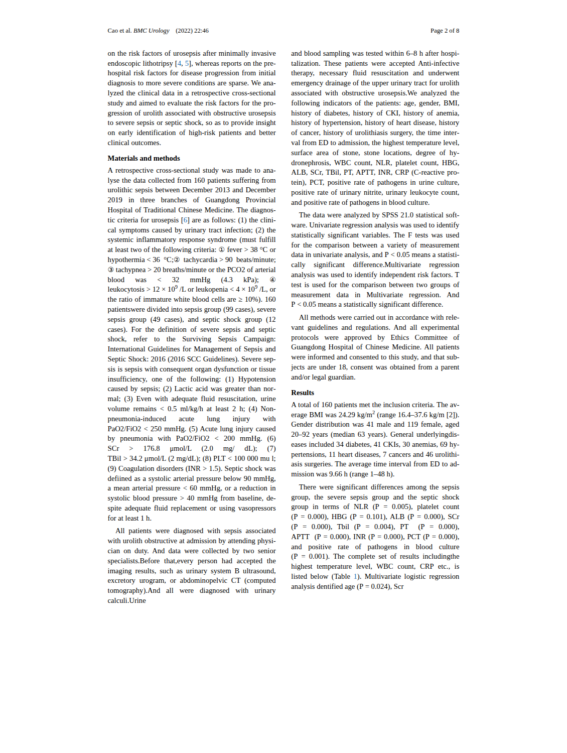Cao et al. BMC Urology (2022) 22:46
Page 2 of 8
on the risk factors of urosepsis after minimally invasive endoscopic lithotripsy [4, 5], whereas reports on the pre-hospital risk factors for disease progression from initial diagnosis to more severe conditions are sparse. We analyzed the clinical data in a retrospective cross-sectional study and aimed to evaluate the risk factors for the progression of urolith associated with obstructive urosepsis to severe sepsis or septic shock, so as to provide insight on early identification of high-risk patients and better clinical outcomes.
Materials and methods
A retrospective cross-sectional study was made to analyse the data collected from 160 patients suffering from urolithic sepsis between December 2013 and December 2019 in three branches of Guangdong Provincial Hospital of Traditional Chinese Medicine. The diagnostic criteria for urosepsis [6] are as follows: (1) the clinical symptoms caused by urinary tract infection; (2) the systemic inflammatory response syndrome (must fulfill at least two of the following criteria: ① fever > 38 °C or hypothermia < 36 °C;② tachycardia > 90 beats/minute; ③ tachypnea > 20 breaths/minute or the PCO2 of arterial blood was < 32 mmHg (4.3 kPa); ④ leukocytosis > 12 × 109 /L or leukopenia < 4 × 109 /L, or the ratio of immature white blood cells are ≥ 10%). 160 patientswere divided into sepsis group (99 cases), severe sepsis group (49 cases), and septic shock group (12 cases). For the definition of severe sepsis and septic shock, refer to the Surviving Sepsis Campaign: International Guidelines for Management of Sepsis and Septic Shock: 2016 (2016 SCC Guidelines). Severe sepsis is sepsis with consequent organ dysfunction or tissue insufficiency, one of the following: (1) Hypotension caused by sepsis; (2) Lactic acid was greater than normal; (3) Even with adequate fluid resuscitation, urine volume remains < 0.5 ml/kg/h at least 2 h; (4) Non-pneumonia-induced acute lung injury with PaO2/FiO2 < 250 mmHg. (5) Acute lung injury caused by pneumonia with PaO2/FiO2 < 200 mmHg. (6) SCr > 176.8 μmol/L (2.0 mg/ dL); (7) TBil > 34.2 μmol/L (2 mg/dL); (8) PLT < 100 000 mu l; (9) Coagulation disorders (INR > 1.5). Septic shock was defiined as a systolic arterial pressure below 90 mmHg, a mean arterial pressure < 60 mmHg, or a reduction in systolic blood pressure > 40 mmHg from baseline, despite adequate fluid replacement or using vasopressors for at least 1 h.
All patients were diagnosed with sepsis associated with urolith obstructive at admission by attending physician on duty. And data were collected by two senior specialists.Before that,every person had accepted the imaging results, such as urinary system B ultrasound, excretory urogram, or abdominopelvic CT (computed tomography).And all were diagnosed with urinary calculi.Urine
and blood sampling was tested within 6–8 h after hospitalization. These patients were accepted Anti-infective therapy, necessary fluid resuscitation and underwent emergency drainage of the upper urinary tract for urolith associated with obstructive urosepsis.We analyzed the following indicators of the patients: age, gender, BMI, history of diabetes, history of CKI, history of anemia, history of hypertension, history of heart disease, history of cancer, history of urolithiasis surgery, the time interval from ED to admission, the highest temperature level, surface area of stone, stone locations, degree of hydronephrosis, WBC count, NLR, platelet count, HBG, ALB, SCr, TBil, PT, APTT, INR, CRP (C-reactive protein), PCT, positive rate of pathogens in urine culture, positive rate of urinary nitrite, urinary leukocyte count, and positive rate of pathogens in blood culture.
The data were analyzed by SPSS 21.0 statistical software. Univariate regression analysis was used to identify statistically significant variables. The F tests was used for the comparison between a variety of measurement data in univariate analysis, and P < 0.05 means a statistically significant difference.Multivariate regression analysis was used to identify independent risk factors. T test is used for the comparison between two groups of measurement data in Multivariate regression. And P < 0.05 means a statistically significant difference.
All methods were carried out in accordance with relevant guidelines and regulations. And all experimental protocols were approved by Ethics Committee of Guangdong Hospital of Chinese Medicine. All patients were informed and consented to this study, and that subjects are under 18, consent was obtained from a parent and/or legal guardian.
Results
A total of 160 patients met the inclusion criteria. The average BMI was 24.29 kg/m2 (range 16.4–37.6 kg/m [2]). Gender distribution was 41 male and 119 female, aged 20–92 years (median 63 years). General underlyingdiseases included 34 diabetes, 41 CKIs, 30 anemias, 69 hypertensions, 11 heart diseases, 7 cancers and 46 urolithiasis surgeries. The average time interval from ED to admission was 9.66 h (range 1–48 h).
There were significant differences among the sepsis group, the severe sepsis group and the septic shock group in terms of NLR (P = 0.005), platelet count (P = 0.000), HBG (P = 0.101), ALB (P = 0.000), SCr (P = 0.000), Tbil (P = 0.004), PT (P = 0.000), APTT (P = 0.000), INR (P = 0.000), PCT (P = 0.000), and positive rate of pathogens in blood culture (P = 0.001). The complete set of results includingthe highest temperature level, WBC count, CRP etc., is listed below (Table 1). Multivariate logistic regression analysis dentified age (P = 0.024), Scr